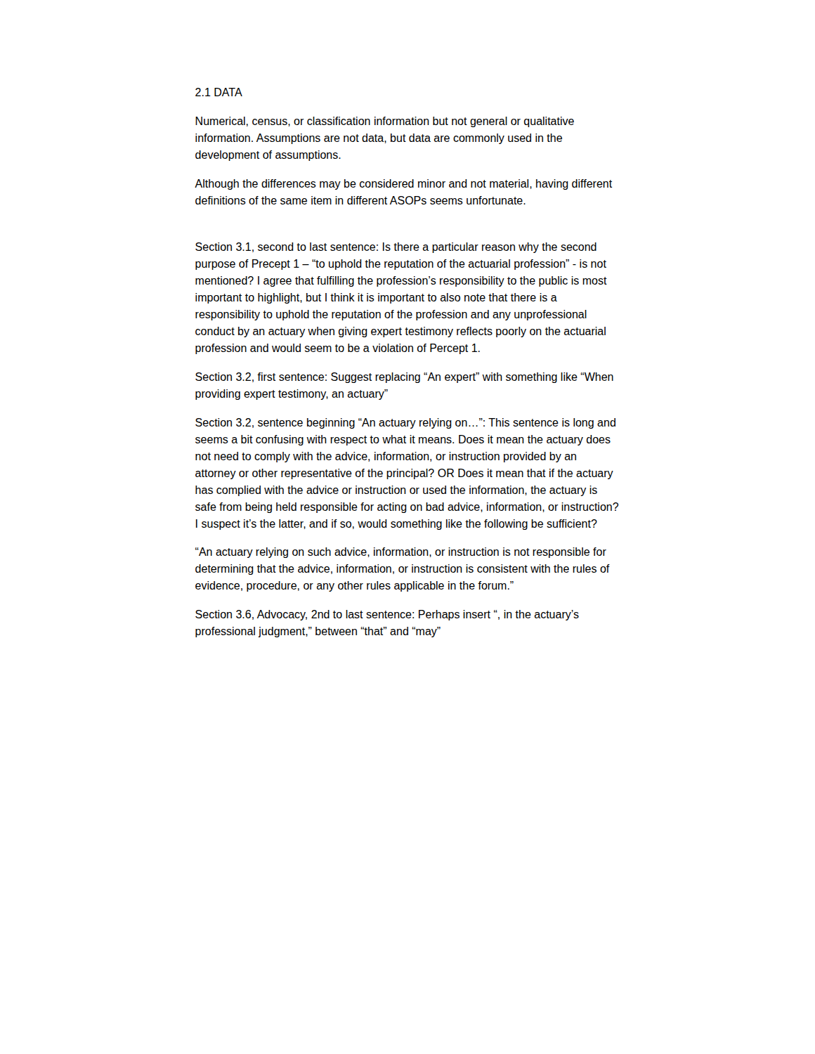2.1 DATA
Numerical, census, or classification information but not general or qualitative information. Assumptions are not data, but data are commonly used in the development of assumptions.
Although the differences may be considered minor and not material, having different definitions of the same item in different ASOPs seems unfortunate.
Section 3.1, second to last sentence: Is there a particular reason why the second purpose of Precept 1 – “to uphold the reputation of the actuarial profession” - is not mentioned? I agree that fulfilling the profession’s responsibility to the public is most important to highlight, but I think it is important to also note that there is a responsibility to uphold the reputation of the profession and any unprofessional conduct by an actuary when giving expert testimony reflects poorly on the actuarial profession and would seem to be a violation of Percept 1.
Section 3.2, first sentence: Suggest replacing “An expert” with something like “When providing expert testimony, an actuary”
Section 3.2, sentence beginning “An actuary relying on…”: This sentence is long and seems a bit confusing with respect to what it means. Does it mean the actuary does not need to comply with the advice, information, or instruction provided by an attorney or other representative of the principal? OR Does it mean that if the actuary has complied with the advice or instruction or used the information, the actuary is safe from being held responsible for acting on bad advice, information, or instruction? I suspect it’s the latter, and if so, would something like the following be sufficient?
“An actuary relying on such advice, information, or instruction is not responsible for determining that the advice, information, or instruction is consistent with the rules of evidence, procedure, or any other rules applicable in the forum.”
Section 3.6, Advocacy, 2nd to last sentence: Perhaps insert “, in the actuary’s professional judgment,” between “that” and “may”